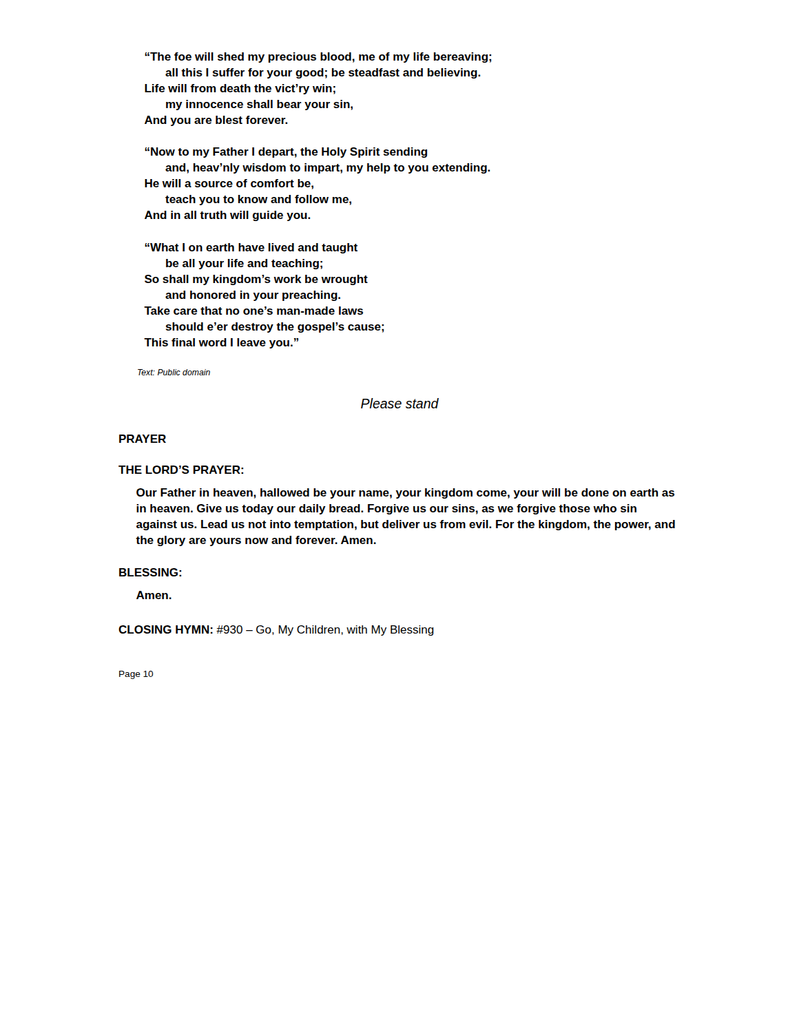“The foe will shed my precious blood, me of my life bereaving;
all this I suffer for your good; be steadfast and believing. Life will from death the vict’ry win;
my innocence shall bear your sin, And you are blest forever.
“Now to my Father I depart, the Holy Spirit sending
and, heav’nly wisdom to impart, my help to you extending. He will a source of comfort be,
teach you to know and follow me, And in all truth will guide you.
“What I on earth have lived and taught
be all your life and teaching; So shall my kingdom’s work be wrought
and honored in your preaching. Take care that no one’s man-made laws
should e’er destroy the gospel’s cause; This final word I leave you.”
Text: Public domain
Please stand
Prayer
The Lord’s Prayer:
Our Father in heaven, hallowed be your name, your kingdom come, your will be done on earth as in heaven. Give us today our daily bread. Forgive us our sins, as we forgive those who sin against us. Lead us not into temptation, but deliver us from evil. For the kingdom, the power, and the glory are yours now and forever. Amen.
Blessing:
Amen.
Closing Hymn: #930 – Go, My Children, with My Blessing
Page 10